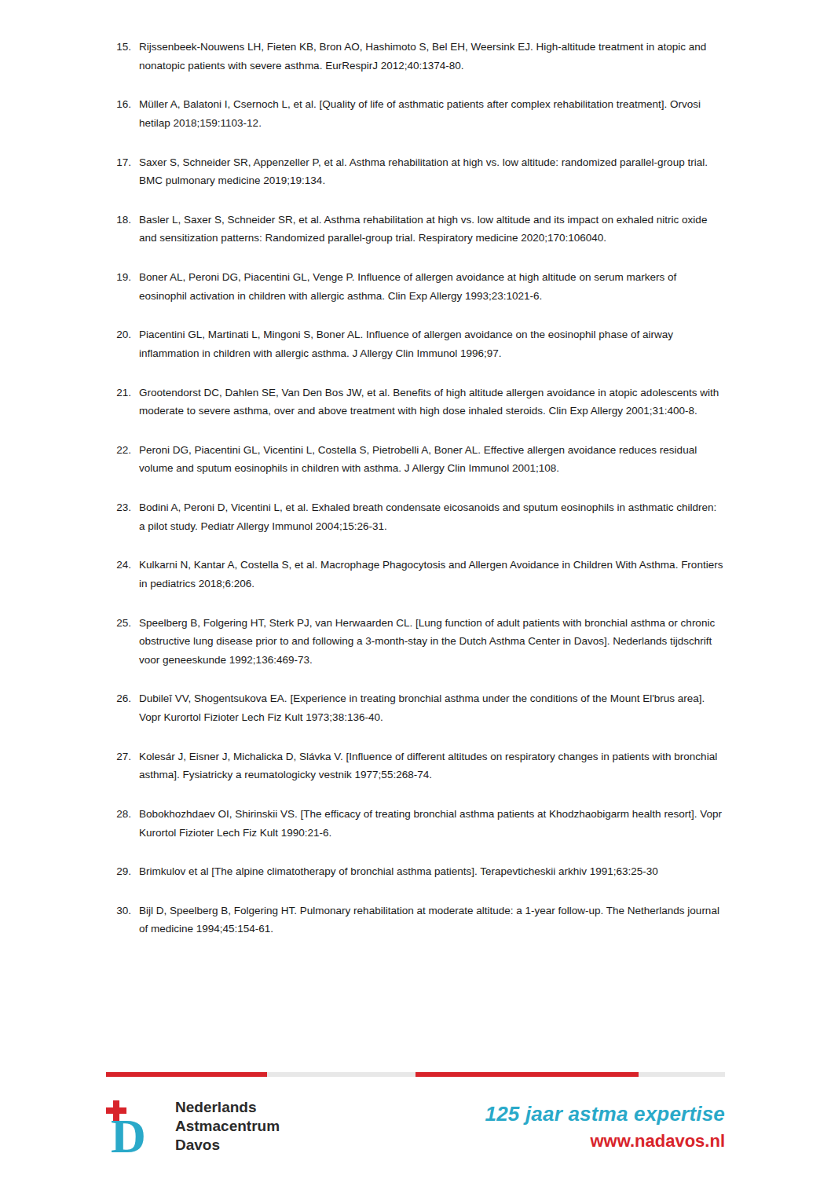Rijssenbeek-Nouwens LH, Fieten KB, Bron AO, Hashimoto S, Bel EH, Weersink EJ. High-altitude treatment in atopic and nonatopic patients with severe asthma. EurRespirJ 2012;40:1374-80.
Müller A, Balatoni I, Csernoch L, et al. [Quality of life of asthmatic patients after complex rehabilitation treatment]. Orvosi hetilap 2018;159:1103-12.
Saxer S, Schneider SR, Appenzeller P, et al. Asthma rehabilitation at high vs. low altitude: randomized parallel-group trial. BMC pulmonary medicine 2019;19:134.
Basler L, Saxer S, Schneider SR, et al. Asthma rehabilitation at high vs. low altitude and its impact on exhaled nitric oxide and sensitization patterns: Randomized parallel-group trial. Respiratory medicine 2020;170:106040.
Boner AL, Peroni DG, Piacentini GL, Venge P. Influence of allergen avoidance at high altitude on serum markers of eosinophil activation in children with allergic asthma. Clin Exp Allergy 1993;23:1021-6.
Piacentini GL, Martinati L, Mingoni S, Boner AL. Influence of allergen avoidance on the eosinophil phase of airway inflammation in children with allergic asthma. J Allergy Clin Immunol 1996;97.
Grootendorst DC, Dahlen SE, Van Den Bos JW, et al. Benefits of high altitude allergen avoidance in atopic adolescents with moderate to severe asthma, over and above treatment with high dose inhaled steroids. Clin Exp Allergy 2001;31:400-8.
Peroni DG, Piacentini GL, Vicentini L, Costella S, Pietrobelli A, Boner AL. Effective allergen avoidance reduces residual volume and sputum eosinophils in children with asthma. J Allergy Clin Immunol 2001;108.
Bodini A, Peroni D, Vicentini L, et al. Exhaled breath condensate eicosanoids and sputum eosinophils in asthmatic children: a pilot study. Pediatr Allergy Immunol 2004;15:26-31.
Kulkarni N, Kantar A, Costella S, et al. Macrophage Phagocytosis and Allergen Avoidance in Children With Asthma. Frontiers in pediatrics 2018;6:206.
Speelberg B, Folgering HT, Sterk PJ, van Herwaarden CL. [Lung function of adult patients with bronchial asthma or chronic obstructive lung disease prior to and following a 3-month-stay in the Dutch Asthma Center in Davos]. Nederlands tijdschrift voor geneeskunde 1992;136:469-73.
Dubileĭ VV, Shogentsukova EA. [Experience in treating bronchial asthma under the conditions of the Mount El'brus area]. Vopr Kurortol Fizioter Lech Fiz Kult 1973;38:136-40.
Kolesár J, Eisner J, Michalicka D, Slávka V. [Influence of different altitudes on respiratory changes in patients with bronchial asthma]. Fysiatricky a reumatologicky vestnik 1977;55:268-74.
Bobokhozhdaev OI, Shirinskii VS. [The efficacy of treating bronchial asthma patients at Khodzhaobigarm health resort]. Vopr Kurortol Fizioter Lech Fiz Kult 1990:21-6.
Brimkulov et al [The alpine climatotherapy of bronchial asthma patients]. Terapevticheskii arkhiv 1991;63:25-30
Bijl D, Speelberg B, Folgering HT. Pulmonary rehabilitation at moderate altitude: a 1-year follow-up. The Netherlands journal of medicine 1994;45:154-61.
D
Nederlands Astmacentrum Davos
125 jaar astma expertise
www.nadavos.nl